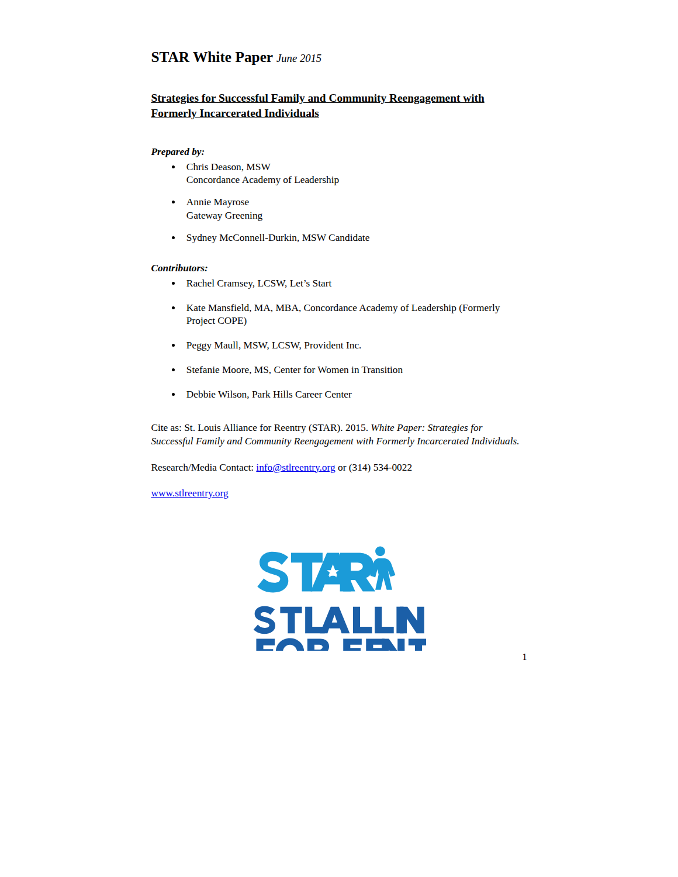STAR White Paper June 2015
Strategies for Successful Family and Community Reengagement with Formerly Incarcerated Individuals
Prepared by:
Chris Deason, MSW
Concordance Academy of Leadership
Annie Mayrose
Gateway Greening
Sydney McConnell-Durkin, MSW Candidate
Contributors:
Rachel Cramsey, LCSW, Let’s Start
Kate Mansfield, MA, MBA, Concordance Academy of Leadership (Formerly Project COPE)
Peggy Maull, MSW, LCSW, Provident Inc.
Stefanie Moore, MS, Center for Women in Transition
Debbie Wilson, Park Hills Career Center
Cite as: St. Louis Alliance for Reentry (STAR). 2015. White Paper: Strategies for Successful Family and Community Reengagement with Formerly Incarcerated Individuals.
Research/Media Contact: info@stlreentry.org or (314) 534-0022
www.stlreentry.org
1